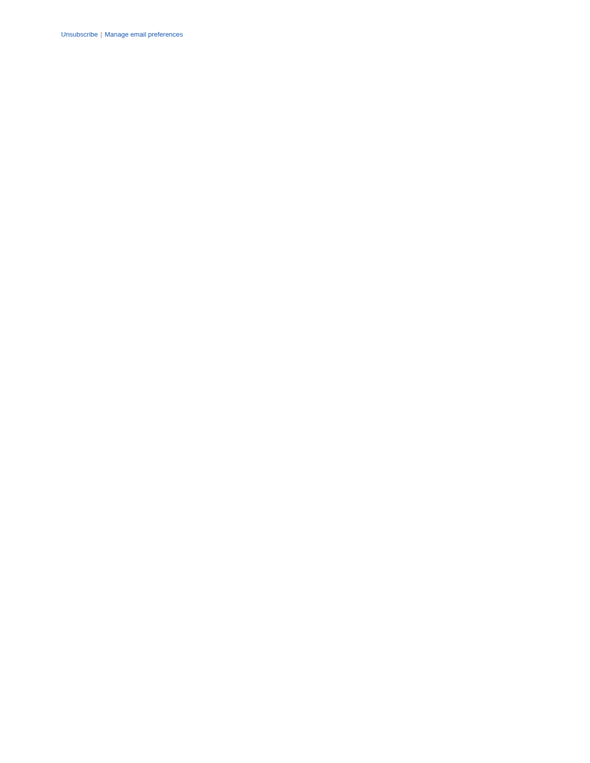Unsubscribe|Manage email preferences